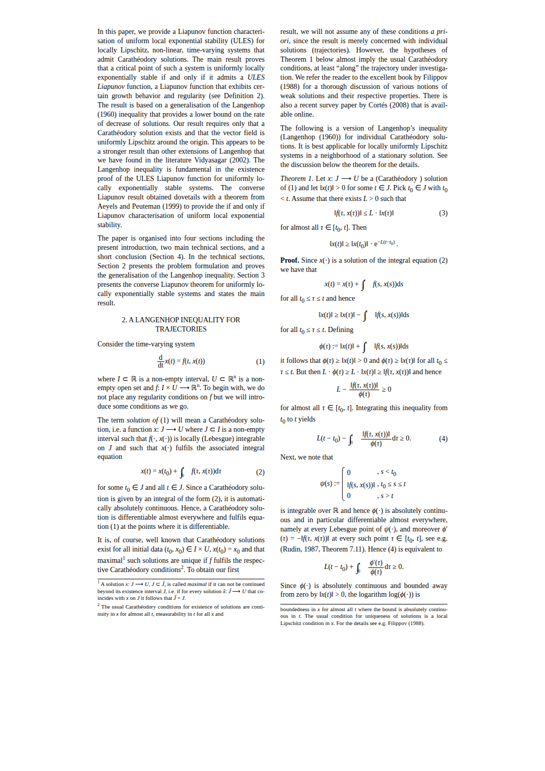In this paper, we provide a Liapunov function characterisation of uniform local exponential stability (ULES) for locally Lipschitz, non-linear, time-varying systems that admit Carathéodory solutions. The main result proves that a critical point of such a system is uniformly locally exponentially stable if and only if it admits a ULES Liapunov function, a Liapunov function that exhibits certain growth behavior and regularity (see Definition 2). The result is based on a generalisation of the Langenhop (1960) inequality that provides a lower bound on the rate of decrease of solutions. Our result requires only that a Carathéodory solution exists and that the vector field is uniformly Lipschitz around the origin. This appears to be a stronger result than other extensions of Langenhop that we have found in the literature Vidyasagar (2002). The Langenhop inequality is fundamental in the existence proof of the ULES Liapunov function for uniformly locally exponentially stable systems. The converse Liapunov result obtained dovetails with a theorem from Aeyels and Peuteman (1999) to provide the if and only if Liapunov characterisation of uniform local exponential stability.
The paper is organised into four sections including the present introduction, two main technical sections, and a short conclusion (Section 4). In the technical sections, Section 2 presents the problem formulation and proves the generalisation of the Langenhop inequality. Section 3 presents the converse Liapunov theorem for uniformly locally exponentially stable systems and states the main result.
2. A LANGENHOP INEQUALITY FOR
TRAJECTORIES
Consider the time-varying system
ddt x(t) = f(t, x(t)) (1)
where I ⊂ ℝ is a non-empty interval, U ⊂ ℝn is a non-empty open set and f: I × U ⟶ ℝn. To begin with, we do not place any regularity conditions on f but we will introduce some conditions as we go.
The term solution of (1) will mean a Carathéodory solution, i.e. a function x: J ⟶ U where J ⊂ I is a non-empty interval such that f(·, x(·)) is locally (Lebesgue) integrable on J and such that x(·) fulfils the associated integral equation
x(t) = x(t0) + ∫tt0 f(τ, x(τ))dτ (2)
for some t0 ∈ J and all t ∈ J. Since a Carathéodory solution is given by an integral of the form (2), it is automatically absolutely continuous. Hence, a Carathéodory solution is differentiable almost everywhere and fulfils equation (1) at the points where it is differentiable.
It is, of course, well known that Carathéodory solutions exist for all initial data (t0, x0) ∈ I × U, x(t0) = x0 and that maximal1 such solutions are unique if f fulfils the respective Carathéodory conditions2. To obtain our first
1 A solution x: J ⟶ U, J ⊂ J̃, is called maximal if it can not be continued beyond its existence interval J, i.e. if for every solution x̃: J̃ ⟶ U that coincides with x on J it follows that J̃ = J.
2 The usual Carathéodory conditions for existence of solutions are continuity in x for almost all t, measurability in t for all x and
result, we will not assume any of these conditions a priori, since the result is merely concerned with individual solutions (trajectories). However, the hypotheses of Theorem 1 below almost imply the usual Carathéodory conditions, at least “along” the trajectory under investigation. We refer the reader to the excellent book by Filippov (1988) for a thorough discussion of various notions of weak solutions and their respective properties. There is also a recent survey paper by Cortés (2008) that is available online.
The following is a version of Langenhop’s inequality (Langenhop (1960)) for individual Carathéodory solutions. It is best applicable for locally uniformly Lipschitz systems in a neighborhood of a stationary solution. See the discussion below the theorem for the details.
Theorem 1. Let x: J ⟶ U be a (Carathéodory ) solution of (1) and let ‖x(t)‖ > 0 for some t ∈ J. Pick t0 ∈ J with t0 < t. Assume that there exists L > 0 such that
‖f(τ, x(τ))‖ ≤ L · ‖x(τ)‖ (3)
for almost all τ ∈ [t0, t]. Then
‖x(t)‖ ≥ ‖x(t0)‖ · e−L(t−t0) .
Proof. Since x(·) is a solution of the integral equation (2) we have that
x(t) = x(τ) + ∫tτ f(s, x(s))ds
for all t0 ≤ τ ≤ t and hence
‖x(t)‖ ≥ ‖x(τ)‖ − ∫tτ ‖f(s, x(s))‖ds
for all t0 ≤ τ ≤ t. Defining
ϕ(τ) := ‖x(t)‖ + ∫tτ ‖f(s, x(s))‖ds
it follows that ϕ(τ) ≥ ‖x(t)‖ > 0 and ϕ(τ) ≥ ‖x(τ)‖ for all t0 ≤ τ ≤ t. But then L · ϕ(τ) ≥ L · ‖x(τ)‖ ≥ ‖f(τ, x(τ))‖ and hence
L − ‖f(τ, x(τ))‖ϕ(τ) ≥ 0
for almost all τ ∈ [t0, t]. Integrating this inequality from t0 to t yields
L(t − t0) − ∫tt0 ‖f(τ, x(τ))‖ϕ(τ) dτ ≥ 0. (4)
Next, we note that
ψ(s) :=
| 0 | , s < t 0 |
| ‖ f ( s , x ( s ))‖ | , t 0 ≤ s ≤ t |
| 0 | , s > t |
is integrable over ℝ and hence ϕ(·) is absolutely continuous and in particular differentiable almost everywhere, namely at every Lebesgue point of ψ(·), and moreover ϕ′(τ) = −‖f(τ, x(τ))‖ at every such point τ ∈ [t0, t], see e.g. (Rudin, 1987, Theorem 7.11). Hence (4) is equivalent to
L(t − t0) + ∫tt0 ϕ′(τ) ϕ(τ) dτ ≥ 0.
Since ϕ(·) is absolutely continuous and bounded away from zero by ‖x(t)‖ > 0, the logarithm log(ϕ(·)) is
boundedness in x for almost all t where the bound is absolutely continuous in t. The usual condition for uniqueness of solutions is a local Lipschitz condition in x. For the details see e.g. Filippov (1988).